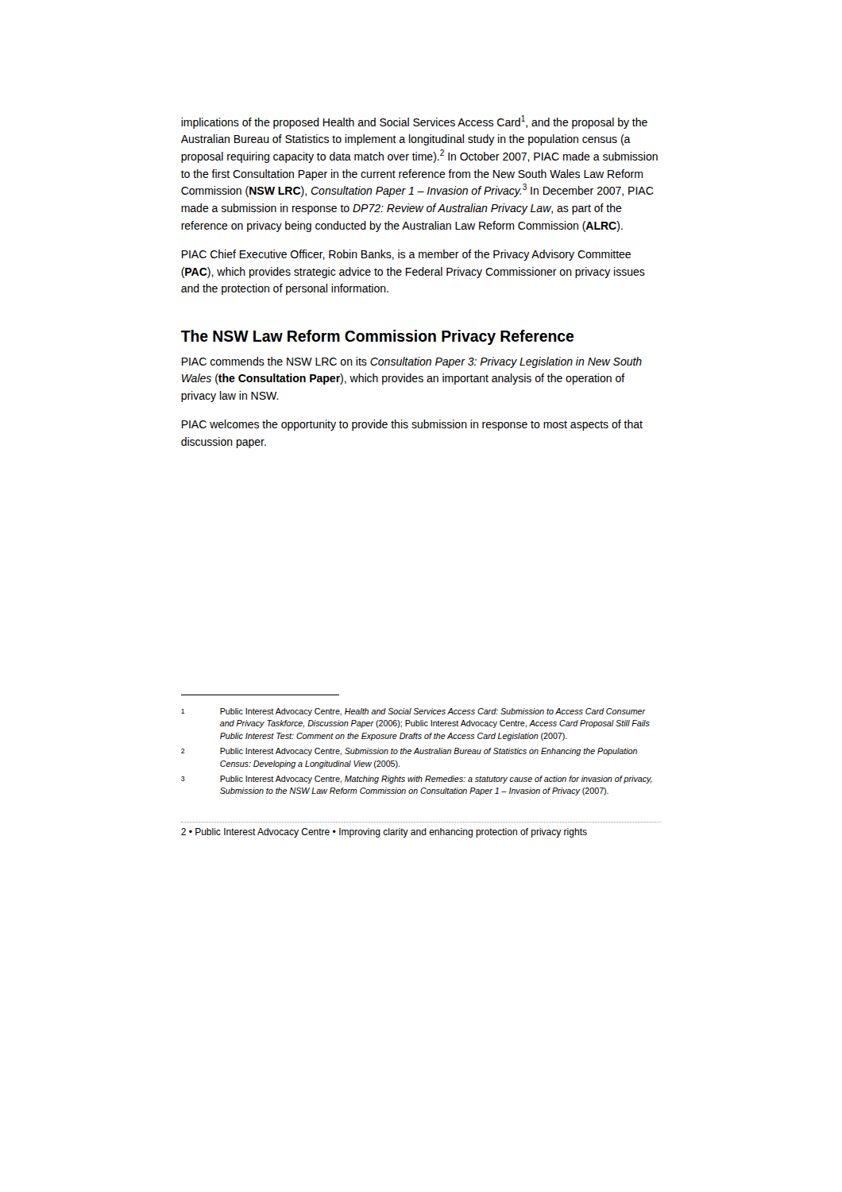implications of the proposed Health and Social Services Access Card1, and the proposal by the Australian Bureau of Statistics to implement a longitudinal study in the population census (a proposal requiring capacity to data match over time).2 In October 2007, PIAC made a submission to the first Consultation Paper in the current reference from the New South Wales Law Reform Commission (NSW LRC), Consultation Paper 1 – Invasion of Privacy.3 In December 2007, PIAC made a submission in response to DP72: Review of Australian Privacy Law, as part of the reference on privacy being conducted by the Australian Law Reform Commission (ALRC).
PIAC Chief Executive Officer, Robin Banks, is a member of the Privacy Advisory Committee (PAC), which provides strategic advice to the Federal Privacy Commissioner on privacy issues and the protection of personal information.
The NSW Law Reform Commission Privacy Reference
PIAC commends the NSW LRC on its Consultation Paper 3: Privacy Legislation in New South Wales (the Consultation Paper), which provides an important analysis of the operation of privacy law in NSW.
PIAC welcomes the opportunity to provide this submission in response to most aspects of that discussion paper.
1
Public Interest Advocacy Centre, Health and Social Services Access Card: Submission to Access Card Consumer and Privacy Taskforce, Discussion Paper (2006); Public Interest Advocacy Centre, Access Card Proposal Still Fails Public Interest Test: Comment on the Exposure Drafts of the Access Card Legislation (2007).
2
Public Interest Advocacy Centre, Submission to the Australian Bureau of Statistics on Enhancing the Population Census: Developing a Longitudinal View (2005).
3
Public Interest Advocacy Centre, Matching Rights with Remedies: a statutory cause of action for invasion of privacy, Submission to the NSW Law Reform Commission on Consultation Paper 1 – Invasion of Privacy (2007).
2 • Public Interest Advocacy Centre • Improving clarity and enhancing protection of privacy rights